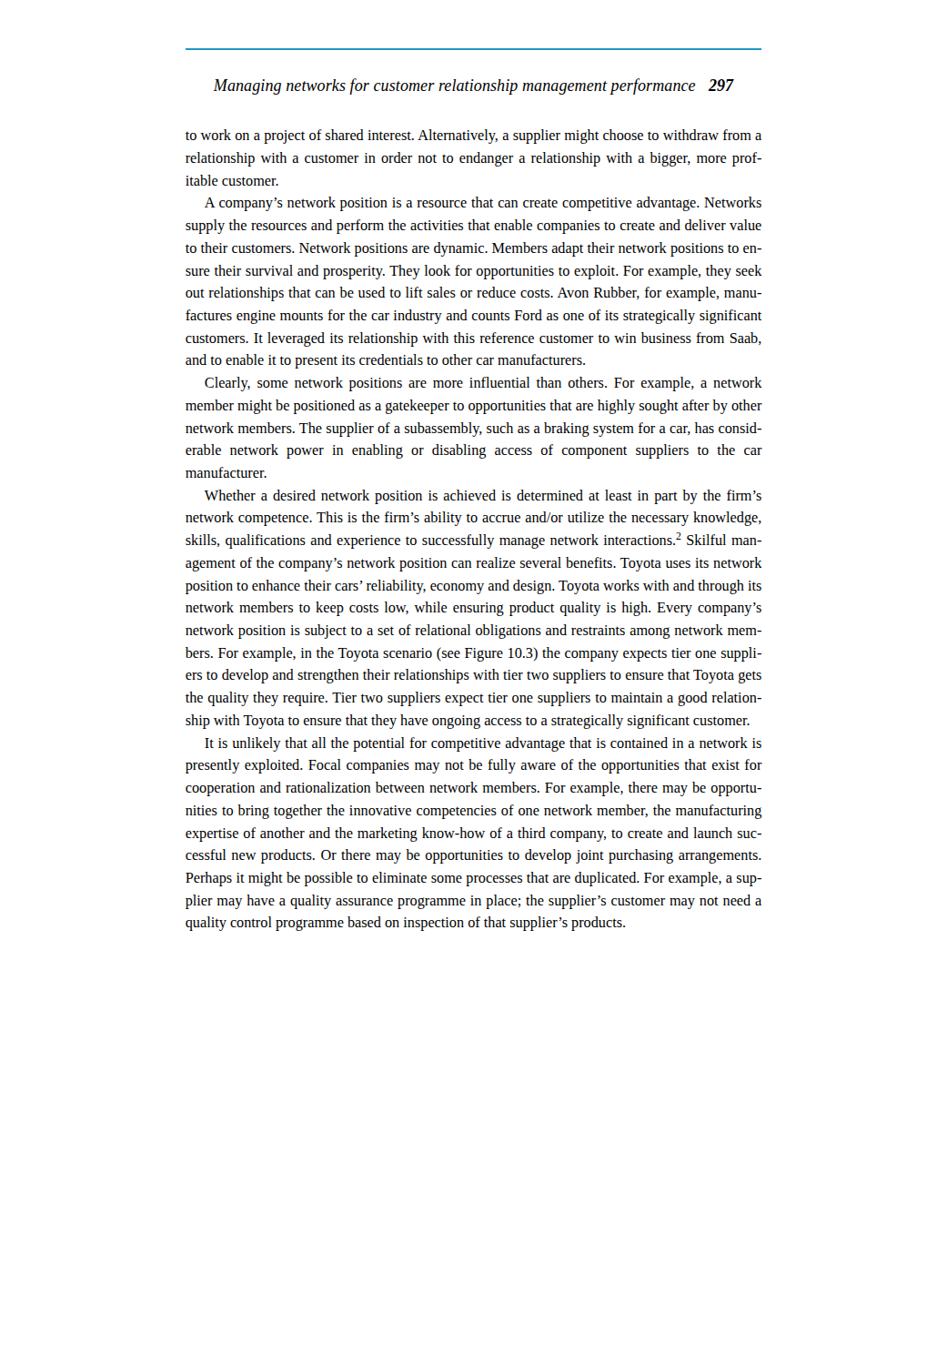Managing networks for customer relationship management performance 297
to work on a project of shared interest. Alternatively, a supplier might choose to withdraw from a relationship with a customer in order not to endanger a relationship with a bigger, more profitable customer.
A company’s network position is a resource that can create competitive advantage. Networks supply the resources and perform the activities that enable companies to create and deliver value to their customers. Network positions are dynamic. Members adapt their network positions to ensure their survival and prosperity. They look for opportunities to exploit. For example, they seek out relationships that can be used to lift sales or reduce costs. Avon Rubber, for example, manufactures engine mounts for the car industry and counts Ford as one of its strategically significant customers. It leveraged its relationship with this reference customer to win business from Saab, and to enable it to present its credentials to other car manufacturers.
Clearly, some network positions are more influential than others. For example, a network member might be positioned as a gatekeeper to opportunities that are highly sought after by other network members. The supplier of a subassembly, such as a braking system for a car, has considerable network power in enabling or disabling access of component suppliers to the car manufacturer.
Whether a desired network position is achieved is determined at least in part by the firm’s network competence. This is the firm’s ability to accrue and/or utilize the necessary knowledge, skills, qualifications and experience to successfully manage network interactions.2 Skilful management of the company’s network position can realize several benefits. Toyota uses its network position to enhance their cars’ reliability, economy and design. Toyota works with and through its network members to keep costs low, while ensuring product quality is high. Every company’s network position is subject to a set of relational obligations and restraints among network members. For example, in the Toyota scenario (see Figure 10.3) the company expects tier one suppliers to develop and strengthen their relationships with tier two suppliers to ensure that Toyota gets the quality they require. Tier two suppliers expect tier one suppliers to maintain a good relationship with Toyota to ensure that they have ongoing access to a strategically significant customer.
It is unlikely that all the potential for competitive advantage that is contained in a network is presently exploited. Focal companies may not be fully aware of the opportunities that exist for cooperation and rationalization between network members. For example, there may be opportunities to bring together the innovative competencies of one network member, the manufacturing expertise of another and the marketing know-how of a third company, to create and launch successful new products. Or there may be opportunities to develop joint purchasing arrangements. Perhaps it might be possible to eliminate some processes that are duplicated. For example, a supplier may have a quality assurance programme in place; the supplier’s customer may not need a quality control programme based on inspection of that supplier’s products.